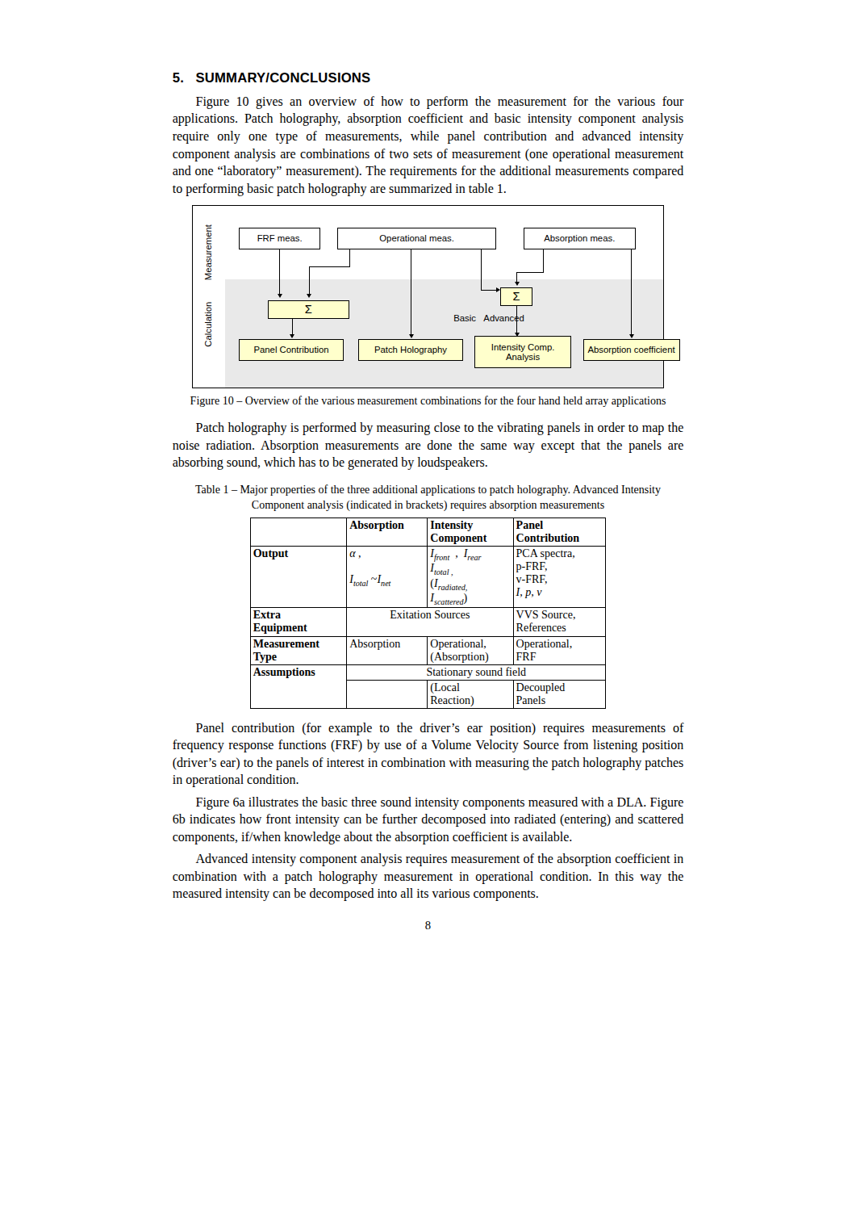5. SUMMARY/CONCLUSIONS
Figure 10 gives an overview of how to perform the measurement for the various four applications. Patch holography, absorption coefficient and basic intensity component analysis require only one type of measurements, while panel contribution and advanced intensity component analysis are combinations of two sets of measurement (one operational measurement and one “laboratory” measurement). The requirements for the additional measurements compared to performing basic patch holography are summarized in table 1.
Measurement Calculation
FRF meas.
Operational meas.
Absorption meas.
Σ
Σ
Panel Contribution
Patch Holography
Intensity Comp.
Analysis
Absorption coefficient
Basic Advanced
Figure 10 – Overview of the various measurement combinations for the four hand held array applications
Patch holography is performed by measuring close to the vibrating panels in order to map the noise radiation. Absorption measurements are done the same way except that the panels are absorbing sound, which has to be generated by loudspeakers.
Table 1 – Major properties of the three additional applications to patch holography. Advanced Intensity
Component analysis (indicated in brackets) requires absorption measurements
| | Absorption | Intensity Component | Panel Contribution |
| Output | α , I total ~ I net | I front , I rear I total , ( I radiated, I scattered ) | PCA spectra, p-FRF, v-FRF, I, p, v |
| Extra Equipment | Exitation Sources | VVS Source, References |
| Measurement Type | Absorption | Operational, (Absorption) | Operational, FRF |
| Assumptions | Stationary sound field |
| | (Local Reaction) | Decoupled Panels |
Panel contribution (for example to the driver’s ear position) requires measurements of frequency response functions (FRF) by use of a Volume Velocity Source from listening position (driver’s ear) to the panels of interest in combination with measuring the patch holography patches in operational condition.
Figure 6a illustrates the basic three sound intensity components measured with a DLA. Figure 6b indicates how front intensity can be further decomposed into radiated (entering) and scattered components, if/when knowledge about the absorption coefficient is available.
Advanced intensity component analysis requires measurement of the absorption coefficient in combination with a patch holography measurement in operational condition. In this way the measured intensity can be decomposed into all its various components.
8